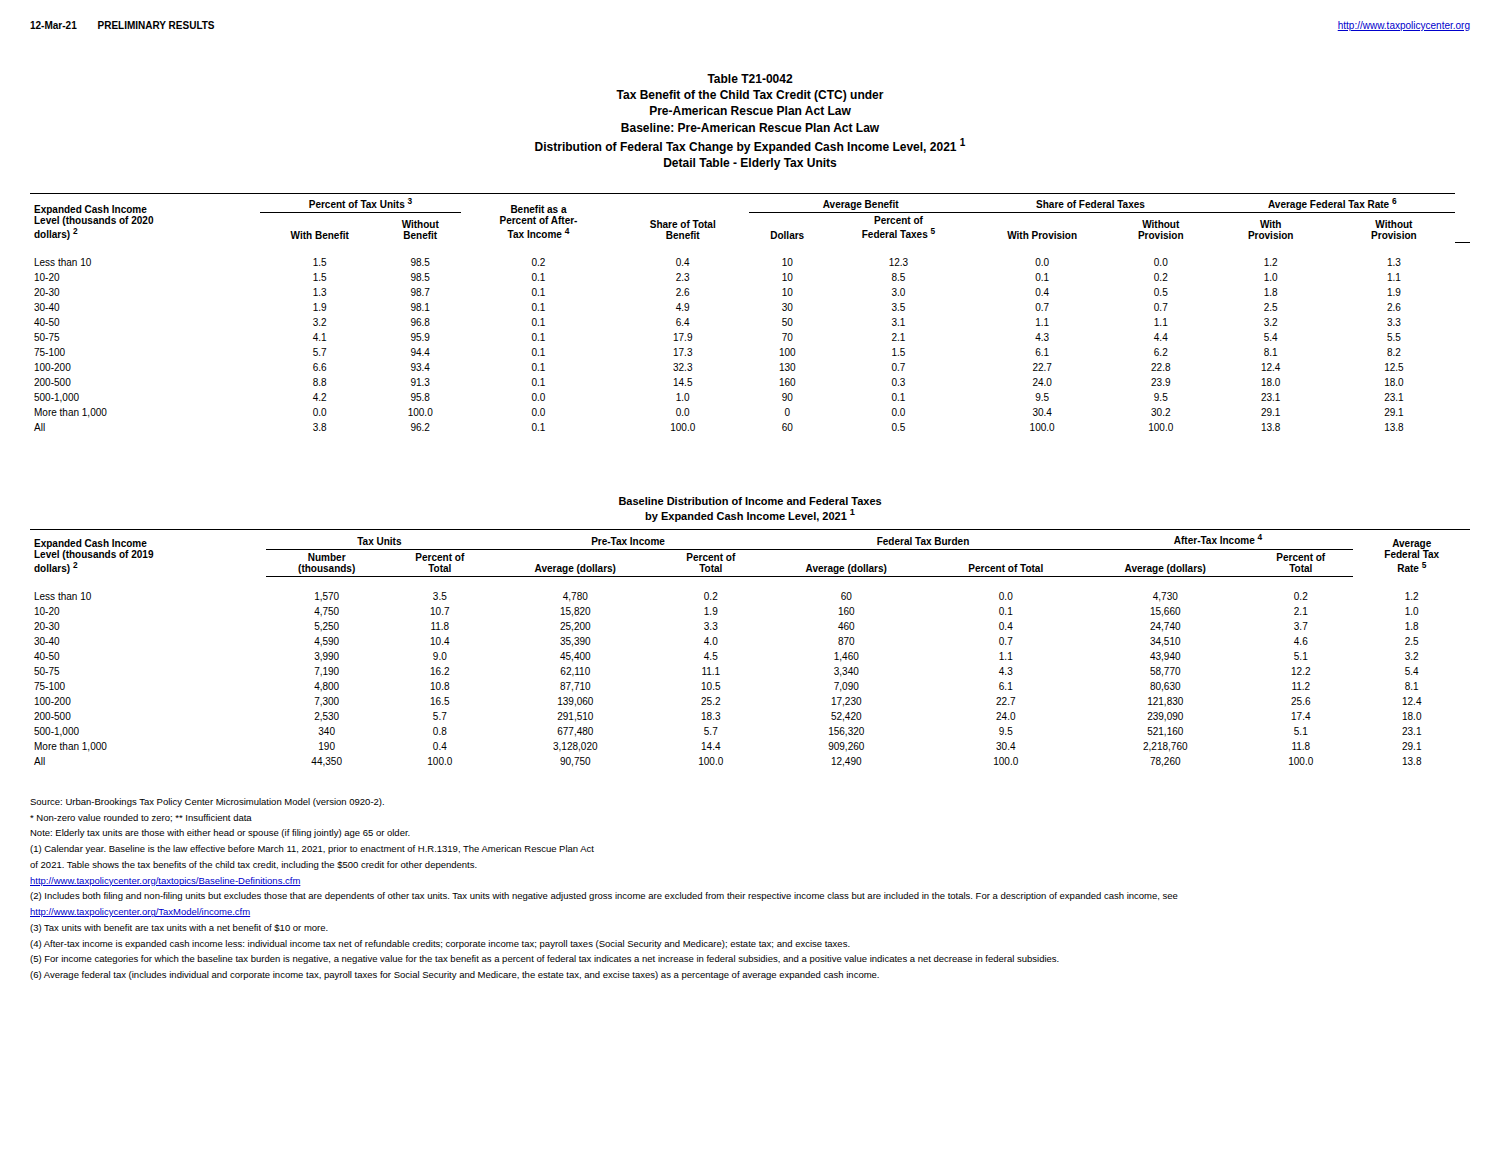12-Mar-21 PRELIMINARY RESULTS
http://www.taxpolicycenter.org
Table T21-0042
Tax Benefit of the Child Tax Credit (CTC) under
Pre-American Rescue Plan Act Law
Baseline: Pre-American Rescue Plan Act Law
Distribution of Federal Tax Change by Expanded Cash Income Level, 2021 1
Detail Table - Elderly Tax Units
| Expanded Cash Income Level (thousands of 2020 dollars) 2 | Percent of Tax Units 3 | Benefit as a Percent of After- Tax Income 4 | Share of Total Benefit | Average Benefit | Share of Federal Taxes | Average Federal Tax Rate 6 |
| --- | --- | --- | --- | --- | --- | --- |
| With Benefit | Without Benefit | Dollars | Percent of Federal Taxes 5 | With Provision | Without Provision | With Provision | Without Provision |
| Less than 10 | 1.5 | 98.5 | 0.2 | 0.4 | 10 | 12.3 | 0.0 | 0.0 | 1.2 | 1.3 |
| 10-20 | 1.5 | 98.5 | 0.1 | 2.3 | 10 | 8.5 | 0.1 | 0.2 | 1.0 | 1.1 |
| 20-30 | 1.3 | 98.7 | 0.1 | 2.6 | 10 | 3.0 | 0.4 | 0.5 | 1.8 | 1.9 |
| 30-40 | 1.9 | 98.1 | 0.1 | 4.9 | 30 | 3.5 | 0.7 | 0.7 | 2.5 | 2.6 |
| 40-50 | 3.2 | 96.8 | 0.1 | 6.4 | 50 | 3.1 | 1.1 | 1.1 | 3.2 | 3.3 |
| 50-75 | 4.1 | 95.9 | 0.1 | 17.9 | 70 | 2.1 | 4.3 | 4.4 | 5.4 | 5.5 |
| 75-100 | 5.7 | 94.4 | 0.1 | 17.3 | 100 | 1.5 | 6.1 | 6.2 | 8.1 | 8.2 |
| 100-200 | 6.6 | 93.4 | 0.1 | 32.3 | 130 | 0.7 | 22.7 | 22.8 | 12.4 | 12.5 |
| 200-500 | 8.8 | 91.3 | 0.1 | 14.5 | 160 | 0.3 | 24.0 | 23.9 | 18.0 | 18.0 |
| 500-1,000 | 4.2 | 95.8 | 0.0 | 1.0 | 90 | 0.1 | 9.5 | 9.5 | 23.1 | 23.1 |
| More than 1,000 | 0.0 | 100.0 | 0.0 | 0.0 | 0 | 0.0 | 30.4 | 30.2 | 29.1 | 29.1 |
| All | 3.8 | 96.2 | 0.1 | 100.0 | 60 | 0.5 | 100.0 | 100.0 | 13.8 | 13.8 |
Baseline Distribution of Income and Federal Taxes by Expanded Cash Income Level, 2021 1
| Expanded Cash Income Level (thousands of 2019 dollars) 2 | Tax Units | Pre-Tax Income | Federal Tax Burden | After-Tax Income 4 | Average Federal Tax Rate 5 |
| --- | --- | --- | --- | --- | --- |
| Number (thousands) | Percent of Total | Average (dollars) | Percent of Total | Average (dollars) | Percent of Total | Average (dollars) | Percent of Total |
| Less than 10 | 1,570 | 3.5 | 4,780 | 0.2 | 60 | 0.0 | 4,730 | 0.2 | 1.2 |
| 10-20 | 4,750 | 10.7 | 15,820 | 1.9 | 160 | 0.1 | 15,660 | 2.1 | 1.0 |
| 20-30 | 5,250 | 11.8 | 25,200 | 3.3 | 460 | 0.4 | 24,740 | 3.7 | 1.8 |
| 30-40 | 4,590 | 10.4 | 35,390 | 4.0 | 870 | 0.7 | 34,510 | 4.6 | 2.5 |
| 40-50 | 3,990 | 9.0 | 45,400 | 4.5 | 1,460 | 1.1 | 43,940 | 5.1 | 3.2 |
| 50-75 | 7,190 | 16.2 | 62,110 | 11.1 | 3,340 | 4.3 | 58,770 | 12.2 | 5.4 |
| 75-100 | 4,800 | 10.8 | 87,710 | 10.5 | 7,090 | 6.1 | 80,630 | 11.2 | 8.1 |
| 100-200 | 7,300 | 16.5 | 139,060 | 25.2 | 17,230 | 22.7 | 121,830 | 25.6 | 12.4 |
| 200-500 | 2,530 | 5.7 | 291,510 | 18.3 | 52,420 | 24.0 | 239,090 | 17.4 | 18.0 |
| 500-1,000 | 340 | 0.8 | 677,480 | 5.7 | 156,320 | 9.5 | 521,160 | 5.1 | 23.1 |
| More than 1,000 | 190 | 0.4 | 3,128,020 | 14.4 | 909,260 | 30.4 | 2,218,760 | 11.8 | 29.1 |
| All | 44,350 | 100.0 | 90,750 | 100.0 | 12,490 | 100.0 | 78,260 | 100.0 | 13.8 |
Source: Urban-Brookings Tax Policy Center Microsimulation Model (version 0920-2).
* Non-zero value rounded to zero; ** Insufficient data
Note: Elderly tax units are those with either head or spouse (if filing jointly) age 65 or older.
(1) Calendar year. Baseline is the law effective before March 11, 2021, prior to enactment of H.R.1319, The American Rescue Plan Act
of 2021. Table shows the tax benefits of the child tax credit, including the $500 credit for other dependents.
http://www.taxpolicycenter.org/taxtopics/Baseline-Definitions.cfm
(2) Includes both filing and non-filing units but excludes those that are dependents of other tax units. Tax units with negative adjusted gross income are excluded from their respective income class but are included in the totals. For a description of expanded cash income, see
http://www.taxpolicycenter.org/TaxModel/income.cfm
(3) Tax units with benefit are tax units with a net benefit of $10 or more.
(4) After-tax income is expanded cash income less: individual income tax net of refundable credits; corporate income tax; payroll taxes (Social Security and Medicare); estate tax; and excise taxes.
(5) For income categories for which the baseline tax burden is negative, a negative value for the tax benefit as a percent of federal tax indicates a net increase in federal subsidies, and a positive value indicates a net decrease in federal subsidies.
(6) Average federal tax (includes individual and corporate income tax, payroll taxes for Social Security and Medicare, the estate tax, and excise taxes) as a percentage of average expanded cash income.